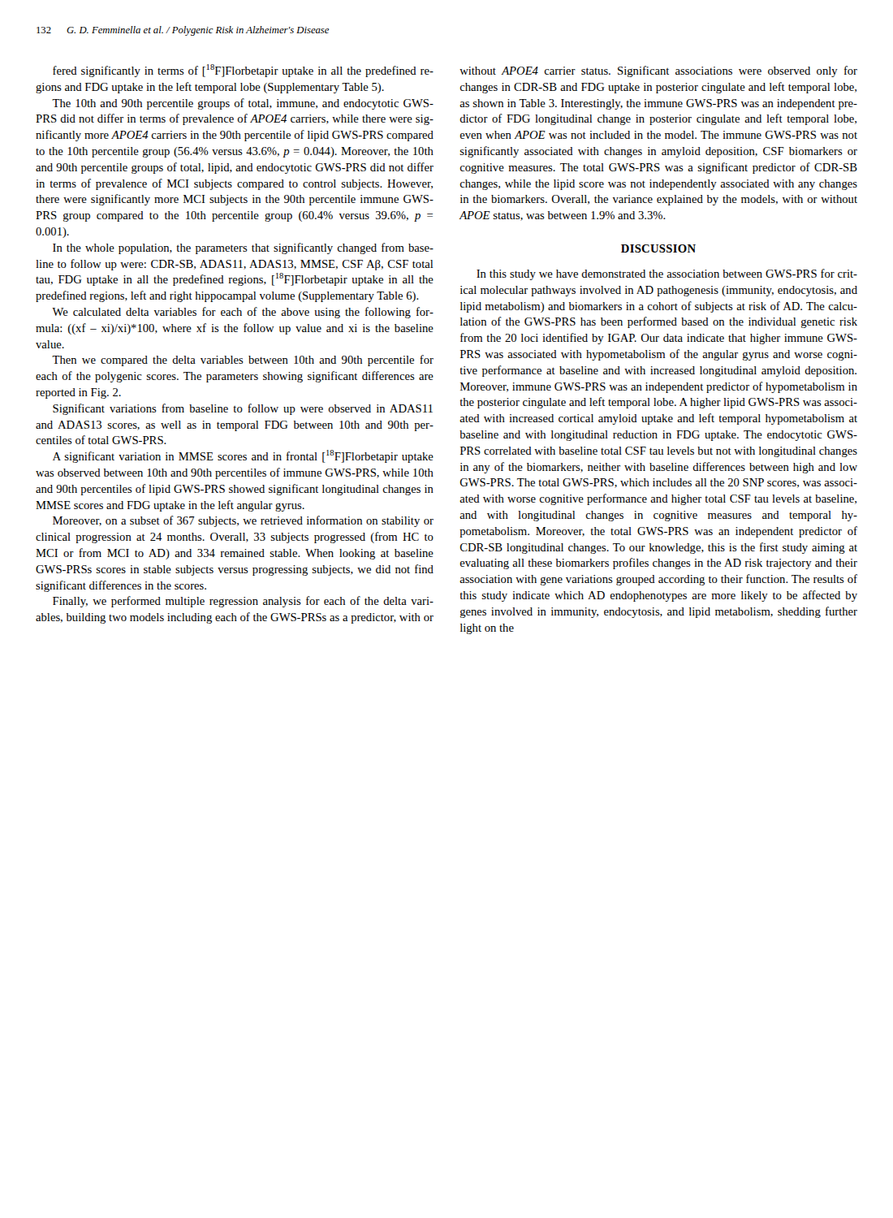132 G. D. Femminella et al. / Polygenic Risk in Alzheimer's Disease
fered significantly in terms of [18F]Florbetapir uptake in all the predefined regions and FDG uptake in the left temporal lobe (Supplementary Table 5).
The 10th and 90th percentile groups of total, immune, and endocytotic GWS-PRS did not differ in terms of prevalence of APOE4 carriers, while there were significantly more APOE4 carriers in the 90th percentile of lipid GWS-PRS compared to the 10th percentile group (56.4% versus 43.6%, p = 0.044). Moreover, the 10th and 90th percentile groups of total, lipid, and endocytotic GWS-PRS did not differ in terms of prevalence of MCI subjects compared to control subjects. However, there were significantly more MCI subjects in the 90th percentile immune GWS-PRS group compared to the 10th percentile group (60.4% versus 39.6%, p = 0.001).
In the whole population, the parameters that significantly changed from baseline to follow up were: CDR-SB, ADAS11, ADAS13, MMSE, CSF Aβ, CSF total tau, FDG uptake in all the predefined regions, [18F]Florbetapir uptake in all the predefined regions, left and right hippocampal volume (Supplementary Table 6).
We calculated delta variables for each of the above using the following formula: ((xf – xi)/xi)*100, where xf is the follow up value and xi is the baseline value.
Then we compared the delta variables between 10th and 90th percentile for each of the polygenic scores. The parameters showing significant differences are reported in Fig. 2.
Significant variations from baseline to follow up were observed in ADAS11 and ADAS13 scores, as well as in temporal FDG between 10th and 90th percentiles of total GWS-PRS.
A significant variation in MMSE scores and in frontal [18F]Florbetapir uptake was observed between 10th and 90th percentiles of immune GWS-PRS, while 10th and 90th percentiles of lipid GWS-PRS showed significant longitudinal changes in MMSE scores and FDG uptake in the left angular gyrus.
Moreover, on a subset of 367 subjects, we retrieved information on stability or clinical progression at 24 months. Overall, 33 subjects progressed (from HC to MCI or from MCI to AD) and 334 remained stable. When looking at baseline GWS-PRSs scores in stable subjects versus progressing subjects, we did not find significant differences in the scores.
Finally, we performed multiple regression analysis for each of the delta variables, building two models including each of the GWS-PRSs as a predictor, with or without APOE4 carrier status. Significant associations were observed only for changes in CDR-SB and FDG uptake in posterior cingulate and left temporal lobe, as shown in Table 3. Interestingly, the immune GWS-PRS was an independent predictor of FDG longitudinal change in posterior cingulate and left temporal lobe, even when APOE was not included in the model. The immune GWS-PRS was not significantly associated with changes in amyloid deposition, CSF biomarkers or cognitive measures. The total GWS-PRS was a significant predictor of CDR-SB changes, while the lipid score was not independently associated with any changes in the biomarkers. Overall, the variance explained by the models, with or without APOE status, was between 1.9% and 3.3%.
DISCUSSION
In this study we have demonstrated the association between GWS-PRS for critical molecular pathways involved in AD pathogenesis (immunity, endocytosis, and lipid metabolism) and biomarkers in a cohort of subjects at risk of AD. The calculation of the GWS-PRS has been performed based on the individual genetic risk from the 20 loci identified by IGAP. Our data indicate that higher immune GWS-PRS was associated with hypometabolism of the angular gyrus and worse cognitive performance at baseline and with increased longitudinal amyloid deposition. Moreover, immune GWS-PRS was an independent predictor of hypometabolism in the posterior cingulate and left temporal lobe. A higher lipid GWS-PRS was associated with increased cortical amyloid uptake and left temporal hypometabolism at baseline and with longitudinal reduction in FDG uptake. The endocytotic GWS-PRS correlated with baseline total CSF tau levels but not with longitudinal changes in any of the biomarkers, neither with baseline differences between high and low GWS-PRS. The total GWS-PRS, which includes all the 20 SNP scores, was associated with worse cognitive performance and higher total CSF tau levels at baseline, and with longitudinal changes in cognitive measures and temporal hypometabolism. Moreover, the total GWS-PRS was an independent predictor of CDR-SB longitudinal changes. To our knowledge, this is the first study aiming at evaluating all these biomarkers profiles changes in the AD risk trajectory and their association with gene variations grouped according to their function. The results of this study indicate which AD endophenotypes are more likely to be affected by genes involved in immunity, endocytosis, and lipid metabolism, shedding further light on the